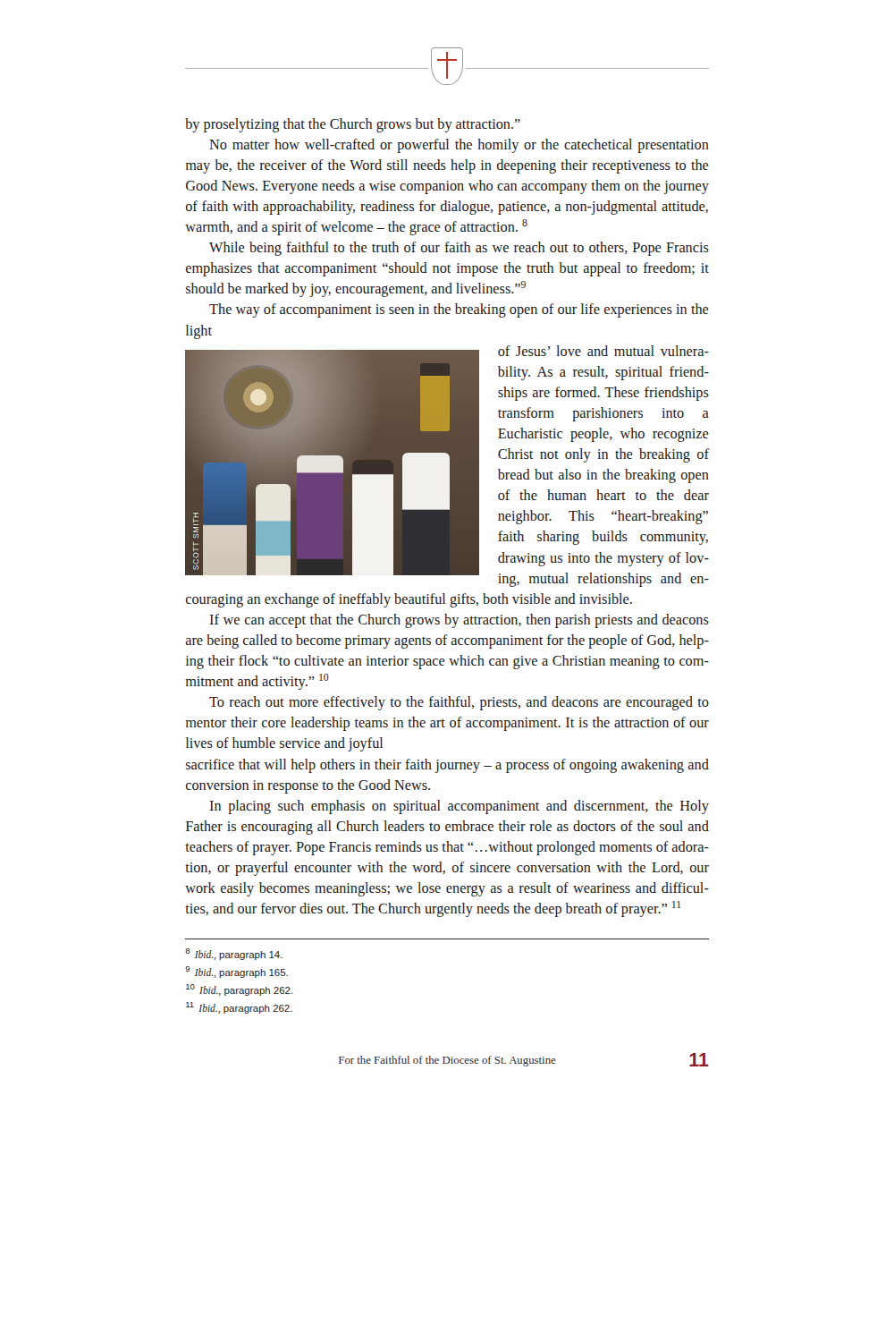by proselytizing that the Church grows but by attraction.”
No matter how well-crafted or powerful the homily or the catechetical presentation may be, the receiver of the Word still needs help in deepening their receptiveness to the Good News. Everyone needs a wise companion who can accompany them on the journey of faith with approachability, readiness for dialogue, patience, a non-judgmental attitude, warmth, and a spirit of welcome – the grace of attraction. 8
While being faithful to the truth of our faith as we reach out to others, Pope Francis emphasizes that accompaniment “should not impose the truth but appeal to freedom; it should be marked by joy, encouragement, and liveliness.”9
The way of accompaniment is seen in the breaking open of our life experiences in the light
Scott Smith
of Jesus’ love and mutual vulnerability. As a result, spiritual friendships are formed. These friendships transform parishioners into a Eucharistic people, who recognize Christ not only in the breaking of bread but also in the breaking open of the human heart to the dear neighbor. This “heart-breaking” faith sharing builds community, drawing us into the mystery of loving, mutual relationships and encouraging an exchange of ineffably beautiful gifts, both visible and invisible.
If we can accept that the Church grows by attraction, then parish priests and deacons are being called to become primary agents of accompaniment for the people of God, helping their flock “to cultivate an interior space which can give a Christian meaning to commitment and activity.” 10
To reach out more effectively to the faithful, priests, and deacons are encouraged to mentor their core leadership teams in the art of accompaniment. It is the attraction of our lives of humble service and joyful
sacrifice that will help others in their faith journey – a process of ongoing awakening and conversion in response to the Good News.
In placing such emphasis on spiritual accompaniment and discernment, the Holy Father is encouraging all Church leaders to embrace their role as doctors of the soul and teachers of prayer. Pope Francis reminds us that “…without prolonged moments of adoration, or prayerful encounter with the word, of sincere conversation with the Lord, our work easily becomes meaningless; we lose energy as a result of weariness and difficulties, and our fervor dies out. The Church urgently needs the deep breath of prayer.” 11
8 Ibid., paragraph 14.
9 Ibid., paragraph 165.
10 Ibid., paragraph 262.
11 Ibid., paragraph 262.
For the Faithful of the Diocese of St. Augustine
11